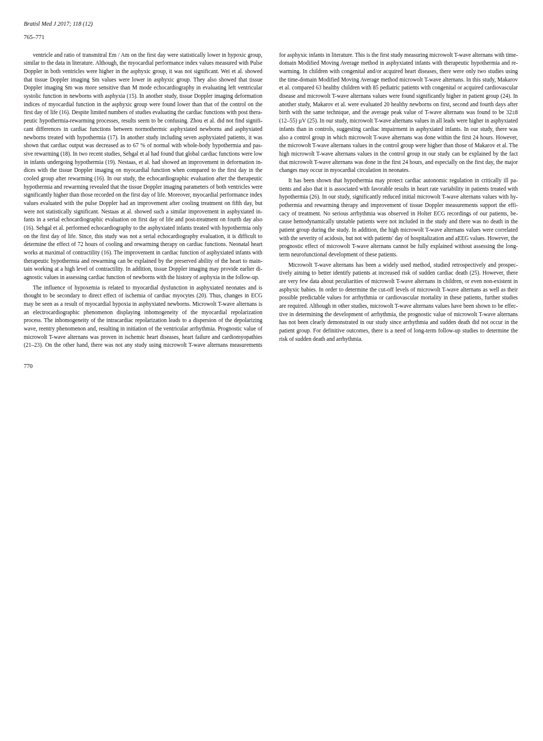Bratisl Med J 2017; 118 (12)
765–771
ventricle and ratio of transmitral Em / Am on the first day were statistically lower in hypoxic group, similar to the data in literature. Although, the myocardial performance index values measured with Pulse Doppler in both ventricles were higher in the asphyxic group, it was not significant. Wei et al. showed that tissue Doppler imaging Sm values were lower in asphyxic group. They also showed that tissue Doppler imaging Sm was more sensitive than M mode echocardiography in evaluating left ventricular systolic function in newborns with asphyxia (15). In another study, tissue Doppler imaging deformation indices of myocardial function in the asphyxic group were found lower than that of the control on the first day of life (16). Despite limited numbers of studies evaluating the cardiac functions with post therapeutic hypothermia-rewarming processes, results seem to be confusing. Zhou et al. did not find significant differences in cardiac functions between normothermic asphyxiated newborns and asphyxiated newborns treated with hypothermia (17). In another study including seven asphyxiated patients, it was shown that cardiac output was decreased as to 67 % of normal with whole-body hypothermia and passive rewarming (18). In two recent studies, Sehgal et al had found that global cardiac functions were low in infants undergoing hypothermia (19). Nestaas, et al. had showed an improvement in deformation indices with the tissue Doppler imaging on myocardial function when compared to the first day in the cooled group after rewarming (16). In our study, the echocardiographic evaluation after the therapeutic hypothermia and rewarming revealed that the tissue Doppler imaging parameters of both ventricles were significantly higher than those recorded on the first day of life. Moreover, myocardial performance index values evaluated with the pulse Doppler had an improvement after cooling treatment on fifth day, but were not statistically significant. Nestaas at al. showed such a similar improvement in asphyxiated infants in a serial echocardiographic evaluation on first day of life and post-treatment on fourth day also (16). Sehgal et al. performed echocardiography to the asphyxiated infants treated with hypothermia only on the first day of life. Since, this study was not a serial echocardiography evaluation, it is difficult to determine the effect of 72 hours of cooling and rewarming therapy on cardiac functions. Neonatal heart works at maximal of contractility (16). The improvement in cardiac function of asphyxiated infants with therapeutic hypothermia and rewarming can be explained by the preserved ability of the heart to maintain working at a high level of contractility. In addition, tissue Doppler imaging may provide earlier diagnostic values in assessing cardiac function of newborns with the history of asphyxia in the follow-up.
The influence of hypoxemia is related to myocardial dysfunction in asphyxiated neonates and is thought to be secondary to direct effect of ischemia of cardiac myocytes (20). Thus, changes in ECG may be seen as a result of myocardial hypoxia in asphyxiated newborns. Microwolt T-wave alternans is an electrocardiographic phenomenon displaying inhomogeneity of the myocardial repolarization process. The inhomogeneity of the intracardiac repolarization leads to a dispersion of the depolarizing wave, reentry phenomenon and, resulting in initiation of the ventricular arrhythmia. Prognostic value of microwolt T-wave alternans was proven in ischemic heart diseases, heart failure and cardiomyopathies (21–23). On the other hand, there was not any study using microwolt T-wave alternans measurements for asphyxic infants in literature. This is the first study measuring microwolt T-wave alternans with time-domain Modified Moving Average method in asphyxiated infants with therapeutic hypothermia and rewarming. In children with congenital and/or acquired heart diseases, there were only two studies using the time-domain Modified Moving Average method microwolt T-wave alternans. In this study, Makarov et al. compared 63 healthy children with 85 pediatric patients with congenital or acquired cardiovascular disease and microwolt T-wave alternans values were found significantly higher in patient group (24). In another study, Makarov et al. were evaluated 20 healthy newborns on first, second and fourth days after birth with the same technique, and the average peak value of T-wave alternans was found to be 32±8 (12–55) µV (25). In our study, microwolt T-wave alternans values in all leads were higher in asphyxiated infants than in controls, suggesting cardiac impairment in asphyxiated infants. In our study, there was also a control group in which microwolt T-wave alternans was done within the first 24 hours. However, the microwolt T-wave alternans values in the control group were higher than those of Makarov et al. The high microwolt T-wave alternans values in the control group in our study can be explained by the fact that microwolt T-wave alternans was done in the first 24 hours, and especially on the first day, the major changes may occur in myocardial circulation in neonates.
It has been shown that hypothermia may protect cardiac autonomic regulation in critically ill patients and also that it is associated with favorable results in heart rate variability in patients treated with hypothermia (26). In our study, significantly reduced initial microwolt T-wave alternans values with hypothermia and rewarming therapy and improvement of tissue Doppler measurements support the efficacy of treatment. No serious arrhythmia was observed in Holter ECG recordings of our patients, because hemodynamically unstable patients were not included in the study and there was no death in the patient group during the study. In addition, the high microwolt T-wave alternans values were correlated with the severity of acidosis, but not with patients' day of hospitalization and aEEG values. However, the prognostic effect of microwolt T-wave alternans cannot be fully explained without assessing the long-term neurofunctional development of these patients.
Microwolt T-wave alternans has been a widely used method, studied retrospectively and prospectively aiming to better identify patients at increased risk of sudden cardiac death (25). However, there are very few data about peculiarities of microwolt T-wave alternans in children, or even non-existent in asphyxic babies. In order to determine the cut-off levels of microwolt T-wave alternans as well as their possible predictable values for arrhythmia or cardiovascular mortality in these patients, further studies are required. Although in other studies, microwolt T-wave alternans values have been shown to be effective in determining the development of arrhythmia, the prognostic value of microwolt T-wave alternans has not been clearly demonstrated in our study since arrhythmia and sudden death did not occur in the patient group. For definitive outcomes, there is a need of long-term follow-up studies to determine the risk of sudden death and arrhythmia.
770